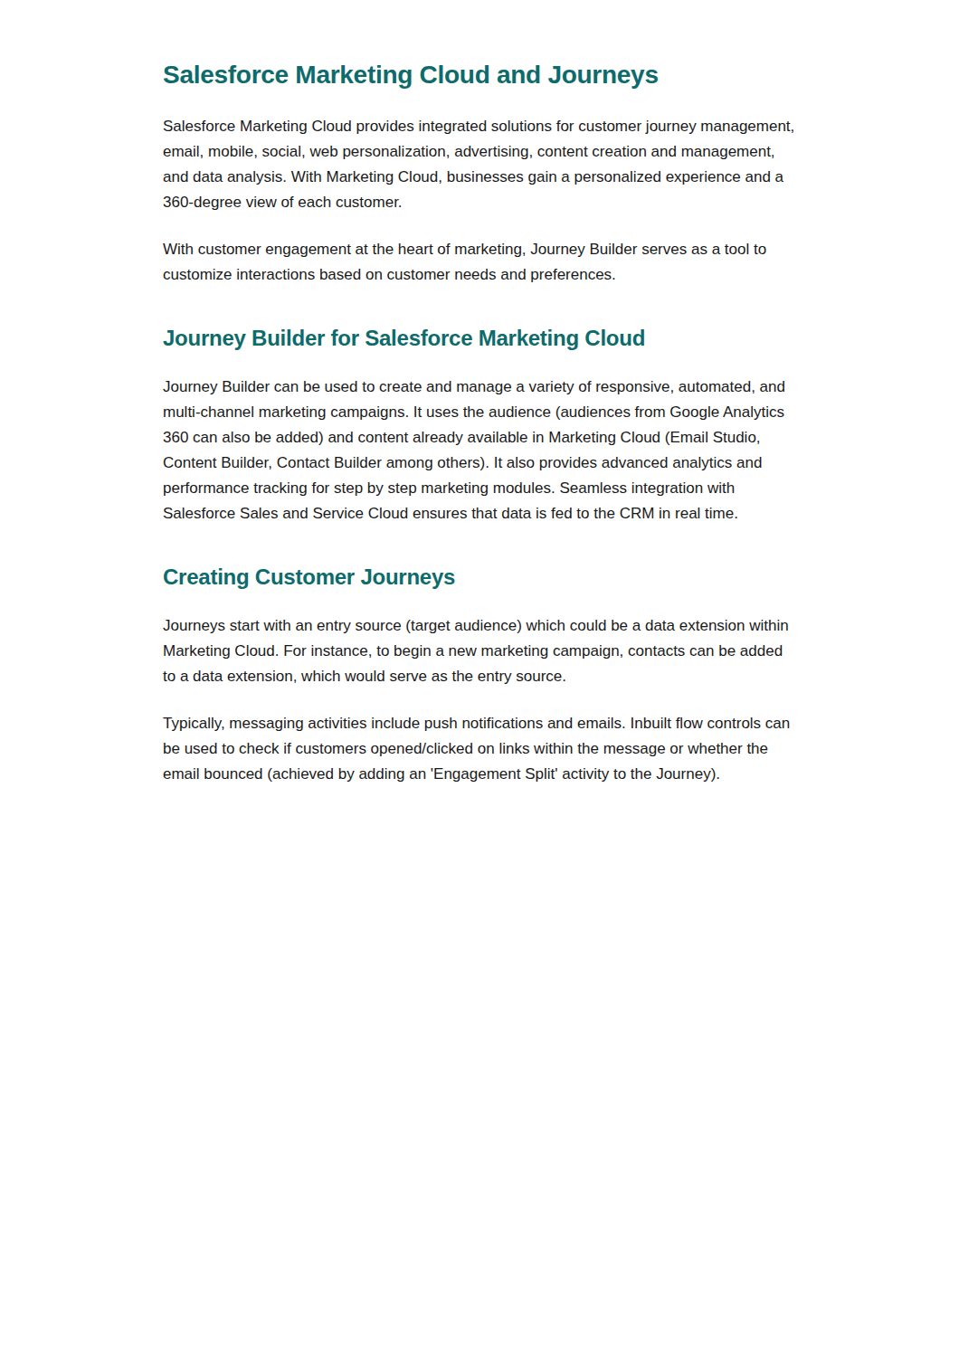Salesforce Marketing Cloud and Journeys
Salesforce Marketing Cloud provides integrated solutions for customer journey management, email, mobile, social, web personalization, advertising, content creation and management, and data analysis. With Marketing Cloud, businesses gain a personalized experience and a 360-degree view of each customer.
With customer engagement at the heart of marketing, Journey Builder serves as a tool to customize interactions based on customer needs and preferences.
Journey Builder for Salesforce Marketing Cloud
Journey Builder can be used to create and manage a variety of responsive, automated, and multi-channel marketing campaigns. It uses the audience (audiences from Google Analytics 360 can also be added) and content already available in Marketing Cloud (Email Studio, Content Builder, Contact Builder among others). It also provides advanced analytics and performance tracking for step by step marketing modules. Seamless integration with Salesforce Sales and Service Cloud ensures that data is fed to the CRM in real time.
Creating Customer Journeys
Journeys start with an entry source (target audience) which could be a data extension within Marketing Cloud. For instance, to begin a new marketing campaign, contacts can be added to a data extension, which would serve as the entry source.
Typically, messaging activities include push notifications and emails. Inbuilt flow controls can be used to check if customers opened/clicked on links within the message or whether the email bounced (achieved by adding an 'Engagement Split' activity to the Journey).